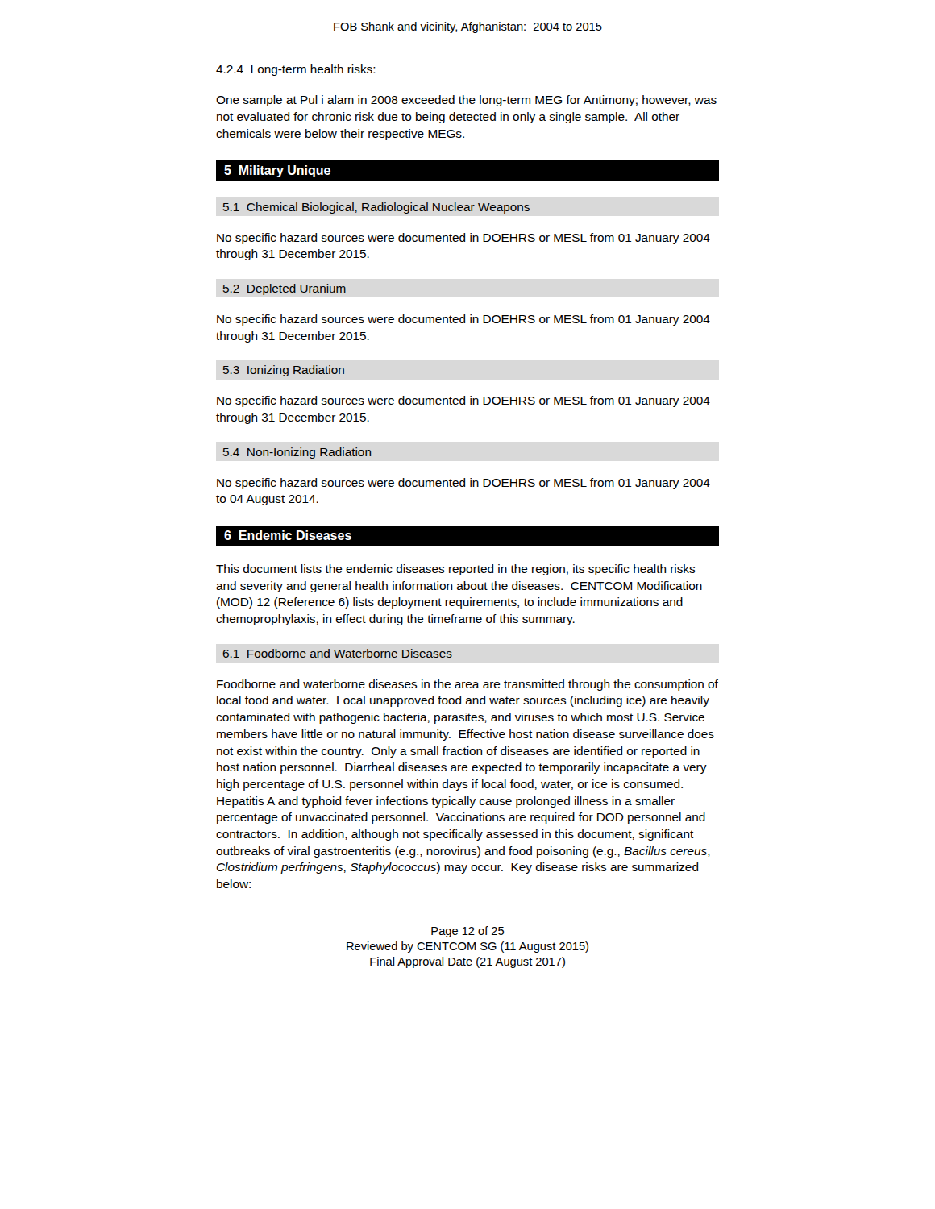FOB Shank and vicinity, Afghanistan: 2004 to 2015
4.2.4 Long-term health risks:
One sample at Pul i alam in 2008 exceeded the long-term MEG for Antimony; however, was not evaluated for chronic risk due to being detected in only a single sample. All other chemicals were below their respective MEGs.
5 Military Unique
5.1 Chemical Biological, Radiological Nuclear Weapons
No specific hazard sources were documented in DOEHRS or MESL from 01 January 2004 through 31 December 2015.
5.2 Depleted Uranium
No specific hazard sources were documented in DOEHRS or MESL from 01 January 2004 through 31 December 2015.
5.3 Ionizing Radiation
No specific hazard sources were documented in DOEHRS or MESL from 01 January 2004 through 31 December 2015.
5.4 Non-Ionizing Radiation
No specific hazard sources were documented in DOEHRS or MESL from 01 January 2004 to 04 August 2014.
6 Endemic Diseases
This document lists the endemic diseases reported in the region, its specific health risks and severity and general health information about the diseases. CENTCOM Modification (MOD) 12 (Reference 6) lists deployment requirements, to include immunizations and chemoprophylaxis, in effect during the timeframe of this summary.
6.1 Foodborne and Waterborne Diseases
Foodborne and waterborne diseases in the area are transmitted through the consumption of local food and water. Local unapproved food and water sources (including ice) are heavily contaminated with pathogenic bacteria, parasites, and viruses to which most U.S. Service members have little or no natural immunity. Effective host nation disease surveillance does not exist within the country. Only a small fraction of diseases are identified or reported in host nation personnel. Diarrheal diseases are expected to temporarily incapacitate a very high percentage of U.S. personnel within days if local food, water, or ice is consumed. Hepatitis A and typhoid fever infections typically cause prolonged illness in a smaller percentage of unvaccinated personnel. Vaccinations are required for DOD personnel and contractors. In addition, although not specifically assessed in this document, significant outbreaks of viral gastroenteritis (e.g., norovirus) and food poisoning (e.g., Bacillus cereus, Clostridium perfringens, Staphylococcus) may occur. Key disease risks are summarized below:
Page 12 of 25
Reviewed by CENTCOM SG (11 August 2015)
Final Approval Date (21 August 2017)